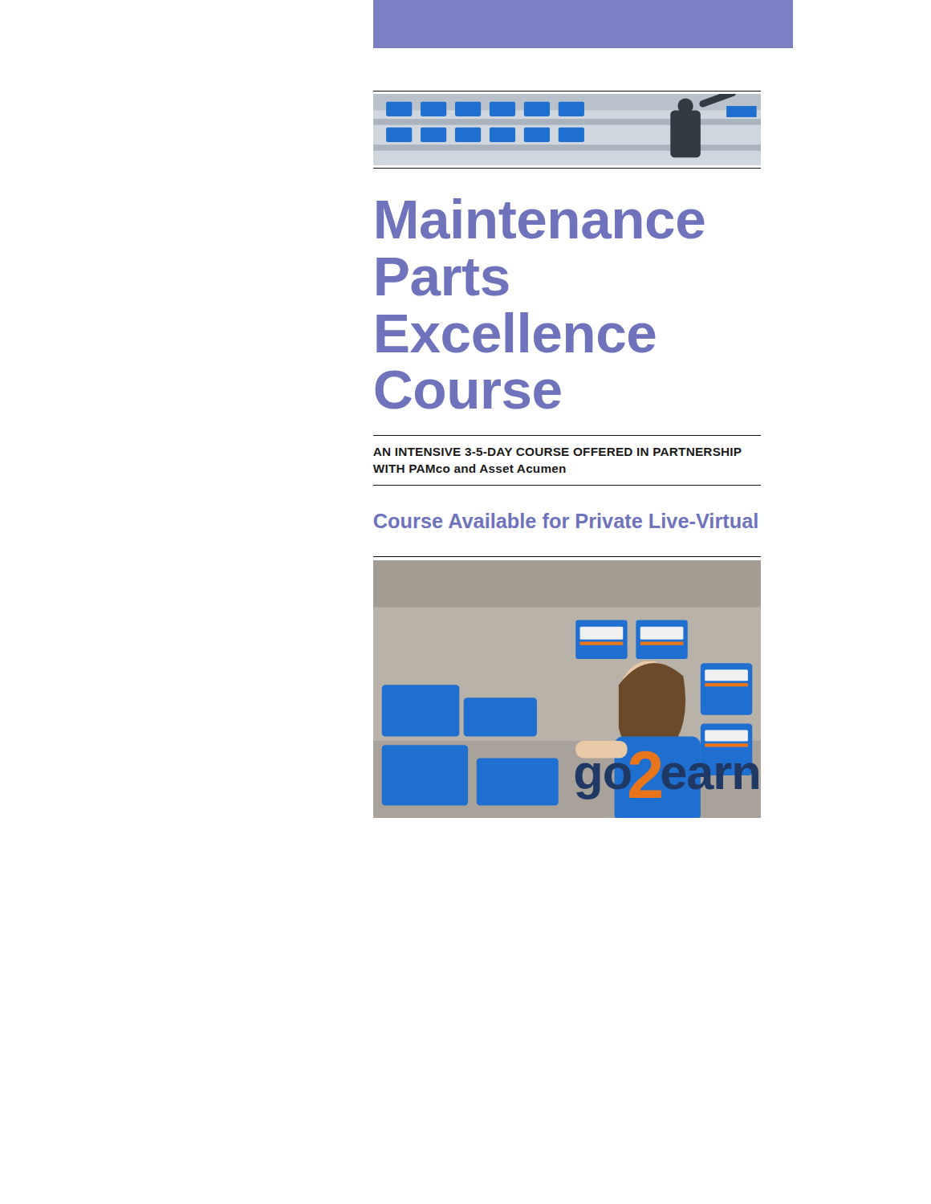Maintenance Parts Excellence Course
AN INTENSIVE 3-5-DAY COURSE OFFERED IN PARTNERSHIP
WITH PAMco and Asset Acumen
Course Available for Private Live-Virtual
go 2 earn